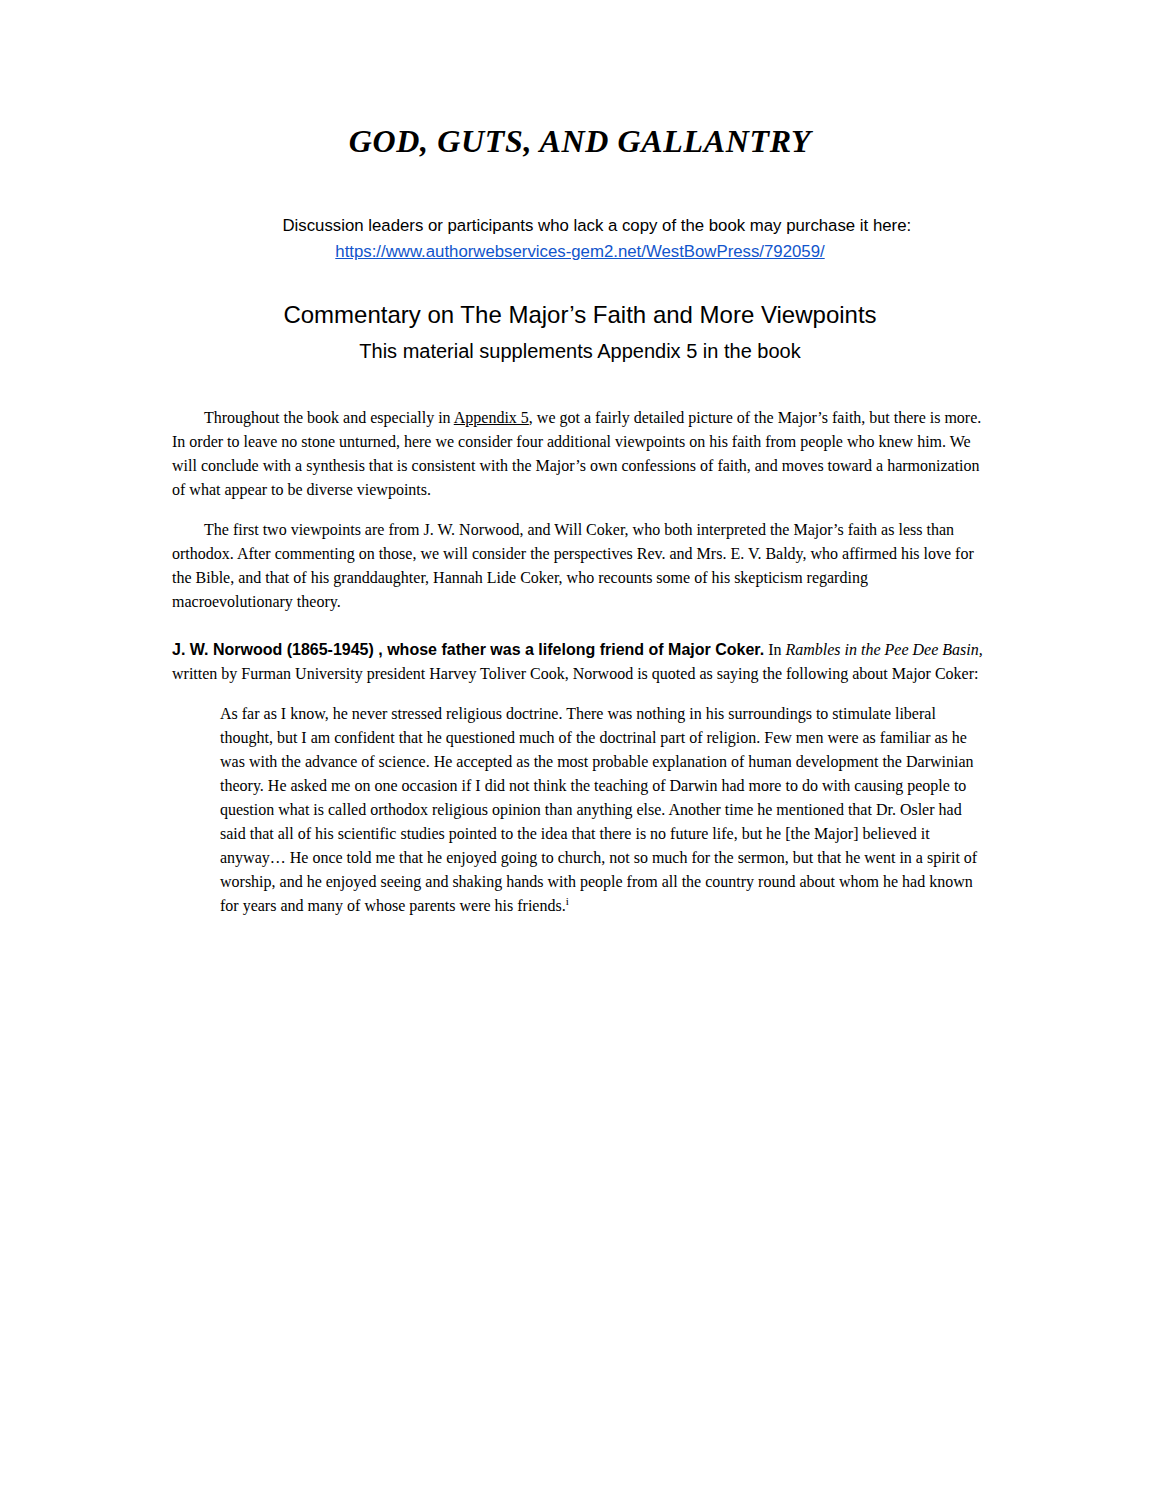GOD, GUTS, AND GALLANTRY
Discussion leaders or participants who lack a copy of the book may purchase it here:
https://www.authorwebservices-gem2.net/WestBowPress/792059/
Commentary on The Major’s Faith and More Viewpoints
This material supplements Appendix 5 in the book
Throughout the book and especially in Appendix 5, we got a fairly detailed picture of the Major’s faith, but there is more. In order to leave no stone unturned, here we consider four additional viewpoints on his faith from people who knew him. We will conclude with a synthesis that is consistent with the Major’s own confessions of faith, and moves toward a harmonization of what appear to be diverse viewpoints.
The first two viewpoints are from J. W. Norwood, and Will Coker, who both interpreted the Major’s faith as less than orthodox. After commenting on those, we will consider the perspectives Rev. and Mrs. E. V. Baldy, who affirmed his love for the Bible, and that of his granddaughter, Hannah Lide Coker, who recounts some of his skepticism regarding macroevolutionary theory.
J. W. Norwood (1865-1945) , whose father was a lifelong friend of Major Coker. In Rambles in the Pee Dee Basin, written by Furman University president Harvey Toliver Cook, Norwood is quoted as saying the following about Major Coker:
As far as I know, he never stressed religious doctrine. There was nothing in his surroundings to stimulate liberal thought, but I am confident that he questioned much of the doctrinal part of religion. Few men were as familiar as he was with the advance of science. He accepted as the most probable explanation of human development the Darwinian theory. He asked me on one occasion if I did not think the teaching of Darwin had more to do with causing people to question what is called orthodox religious opinion than anything else. Another time he mentioned that Dr. Osler had said that all of his scientific studies pointed to the idea that there is no future life, but he [the Major] believed it anyway… He once told me that he enjoyed going to church, not so much for the sermon, but that he went in a spirit of worship, and he enjoyed seeing and shaking hands with people from all the country round about whom he had known for years and many of whose parents were his friends.i